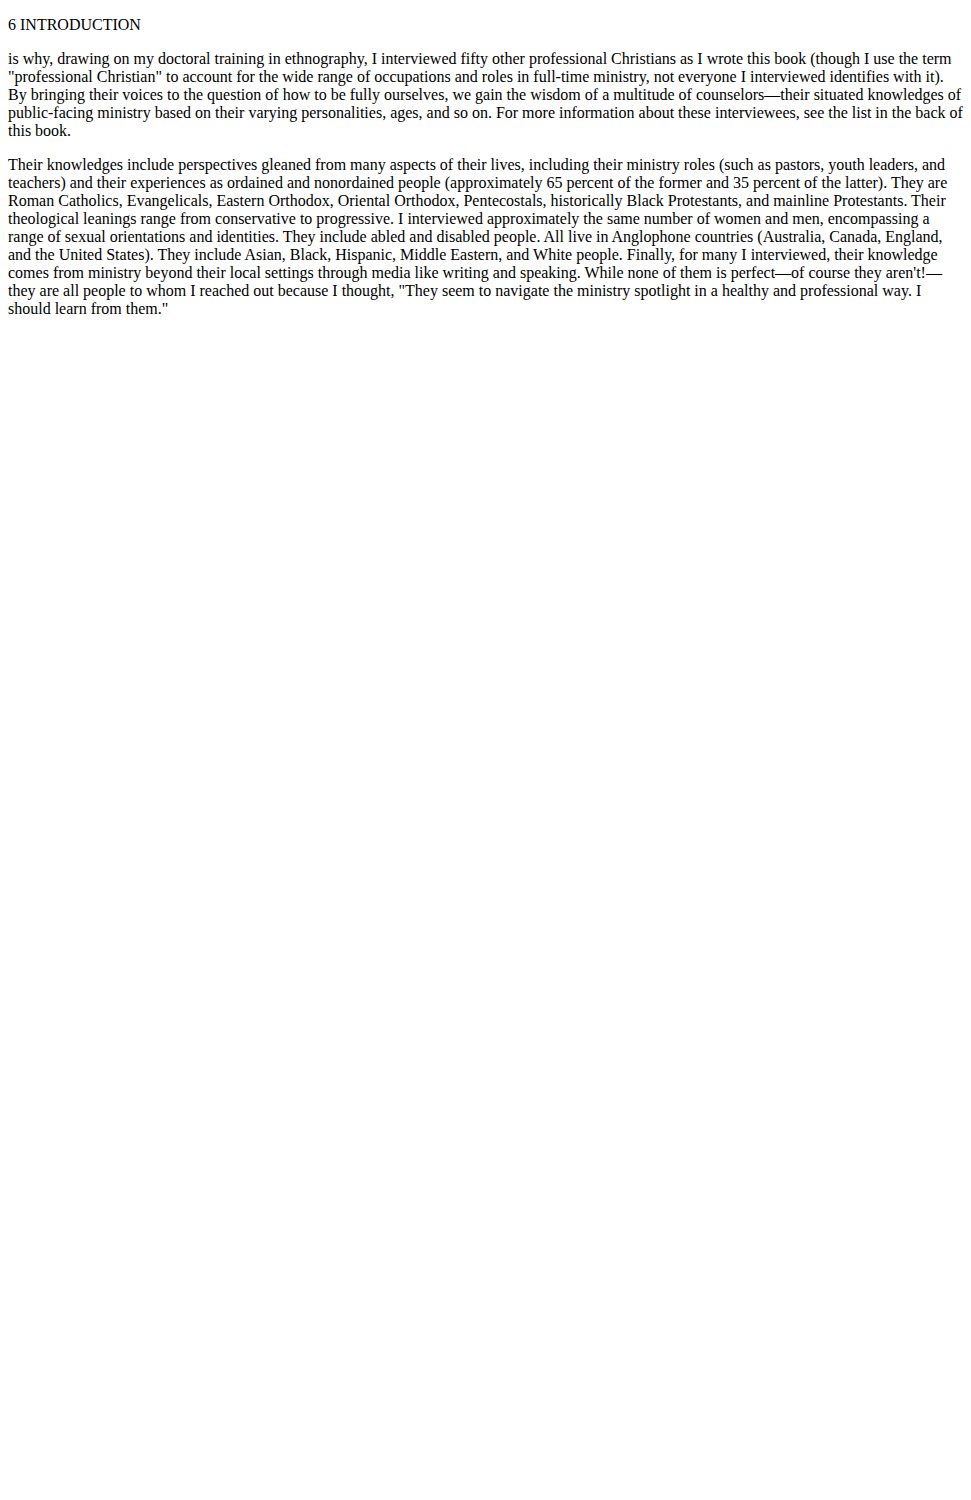6 INTRODUCTION
is why, drawing on my doctoral training in ethnography, I interviewed fifty other professional Christians as I wrote this book (though I use the term "professional Christian" to account for the wide range of occupations and roles in full-time ministry, not everyone I interviewed identifies with it). By bringing their voices to the question of how to be fully ourselves, we gain the wisdom of a multitude of counselors—their situated knowledges of public-facing ministry based on their varying personalities, ages, and so on. For more information about these interviewees, see the list in the back of this book.
Their knowledges include perspectives gleaned from many aspects of their lives, including their ministry roles (such as pastors, youth leaders, and teachers) and their experiences as ordained and nonordained people (approximately 65 percent of the former and 35 percent of the latter). They are Roman Catholics, Evangelicals, Eastern Orthodox, Oriental Orthodox, Pentecostals, historically Black Protestants, and mainline Protestants. Their theological leanings range from conservative to progressive. I interviewed approximately the same number of women and men, encompassing a range of sexual orientations and identities. They include abled and disabled people. All live in Anglophone countries (Australia, Canada, England, and the United States). They include Asian, Black, Hispanic, Middle Eastern, and White people. Finally, for many I interviewed, their knowledge comes from ministry beyond their local settings through media like writing and speaking. While none of them is perfect—of course they aren't!—they are all people to whom I reached out because I thought, "They seem to navigate the ministry spotlight in a healthy and professional way. I should learn from them."